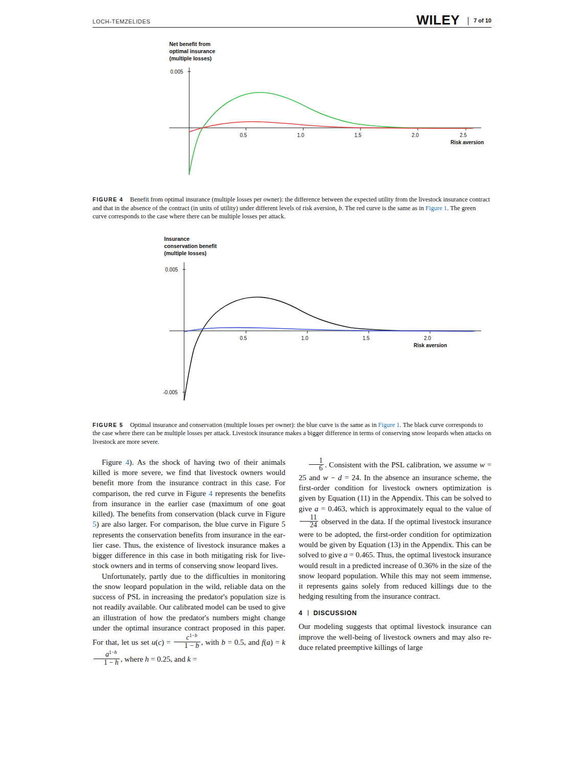Loch-Temzelides
WILEY
7 of 10
Net benefit from optimal insurance (multiple losses) 0.005 0.5 1.0 1.5 2.0 2.5 Risk aversion
FIGURE 4 Benefit from optimal insurance (multiple losses per owner): the difference between the expected utility from the livestock insurance contract and that in the absence of the contract (in units of utility) under different levels of risk aversion, b. The red curve is the same as in Figure 1. The green curve corresponds to the case where there can be multiple losses per attack.
Insurance conservation benefit (multiple losses) 0.005 -0.005 0.5 1.0 1.5 2.0 Risk aversion
FIGURE 5 Optimal insurance and conservation (multiple losses per owner): the blue curve is the same as in Figure 1. The black curve corresponds to the case where there can be multiple losses per attack. Livestock insurance makes a bigger difference in terms of conserving snow leopards when attacks on livestock are more severe.
Figure 4). As the shock of having two of their animals killed is more severe, we find that livestock owners would benefit more from the insurance contract in this case. For comparison, the red curve in Figure 4 represents the benefits from insurance in the earlier case (maximum of one goat killed). The benefits from conservation (black curve in Figure 5) are also larger. For comparison, the blue curve in Figure 5 represents the conservation benefits from insurance in the earlier case. Thus, the existence of livestock insurance makes a bigger difference in this case in both mitigating risk for livestock owners and in terms of conserving snow leopard lives.
Unfortunately, partly due to the difficulties in monitoring the snow leopard population in the wild, reliable data on the success of PSL in increasing the predator's population size is not readily available. Our calibrated model can be used to give an illustration of how the predator's numbers might change under the optimal insurance contract proposed in this paper. For that, let us set u(c) = c1−b 1 − b, with b = 0.5, and f(a) = k a1−h 1 − h, where h = 0.25, and k =
16. Consistent with the PSL calibration, we assume w = 25 and w − d = 24. In the absence an insurance scheme, the first-order condition for livestock owners optimization is given by Equation (11) in the Appendix. This can be solved to give a = 0.463, which is approximately equal to the value of 1124 observed in the data. If the optimal livestock insurance were to be adopted, the first-order condition for optimization would be given by Equation (13) in the Appendix. This can be solved to give a = 0.465. Thus, the optimal livestock insurance would result in a predicted increase of 0.36% in the size of the snow leopard population. While this may not seem immense, it represents gains solely from reduced killings due to the hedging resulting from the insurance contract.
4 DISCUSSION
Our modeling suggests that optimal livestock insurance can improve the well-being of livestock owners and may also reduce related preemptive killings of large